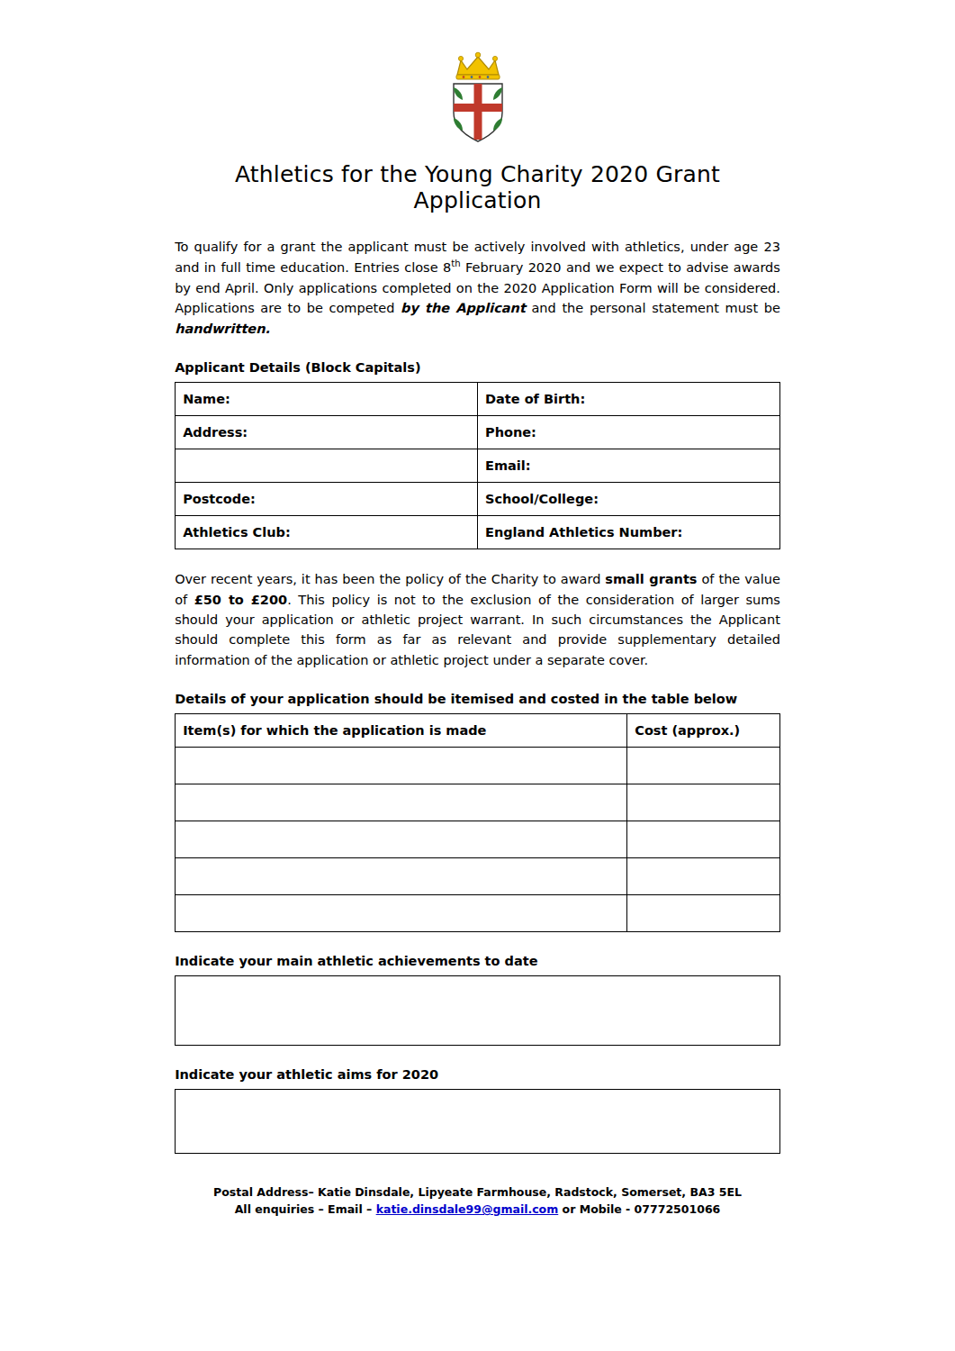Athletics for the Young Charity 2020 Grant Application
To qualify for a grant the applicant must be actively involved with athletics, under age 23 and in full time education. Entries close 8th February 2020 and we expect to advise awards by end April. Only applications completed on the 2020 Application Form will be considered. Applications are to be competed by the Applicant and the personal statement must be handwritten.
Applicant Details (Block Capitals)
| Name: | Date of Birth: |
| Address: | Phone: |
| | Email: |
| Postcode: | School/College: |
| Athletics Club: | England Athletics Number: |
Over recent years, it has been the policy of the Charity to award small grants of the value of £50 to £200. This policy is not to the exclusion of the consideration of larger sums should your application or athletic project warrant. In such circumstances the Applicant should complete this form as far as relevant and provide supplementary detailed information of the application or athletic project under a separate cover.
Details of your application should be itemised and costed in the table below
| Item(s) for which the application is made | Cost (approx.) |
| --- | --- |
Indicate your main athletic achievements to date
Indicate your athletic aims for 2020
Postal Address– Katie Dinsdale, Lipyeate Farmhouse, Radstock, Somerset, BA3 5EL
All enquiries – Email – katie.dinsdale99@gmail.com or Mobile - 07772501066